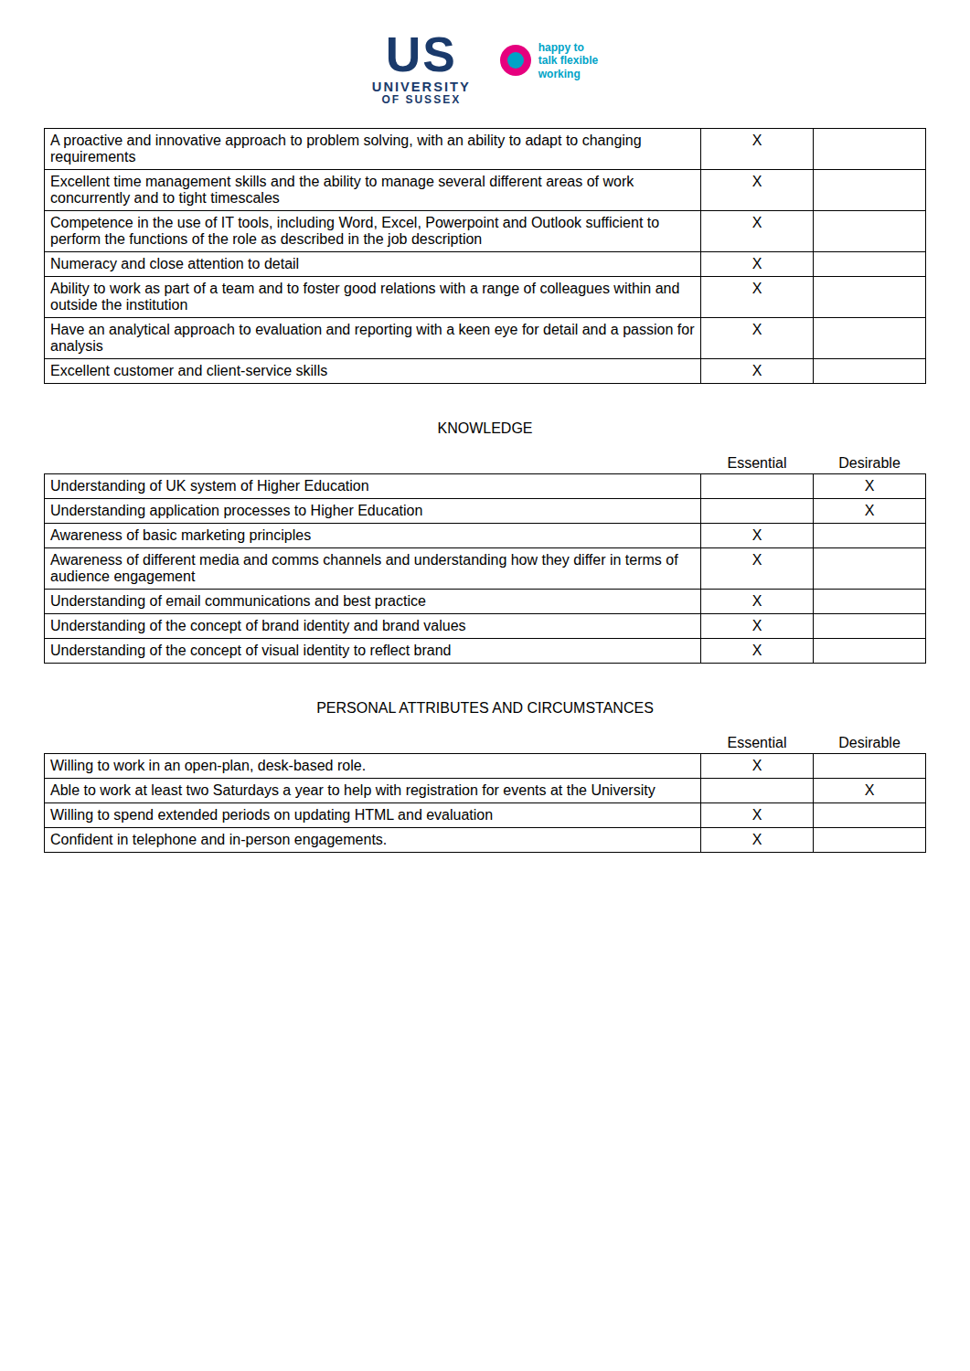US
UNIVERSITY
OF SUSSEX
happy to
talk flexible
working
| A proactive and innovative approach to problem solving, with an ability to adapt to changing requirements | X | |
| Excellent time management skills and the ability to manage several different areas of work concurrently and to tight timescales | X | |
| Competence in the use of IT tools, including Word, Excel, Powerpoint and Outlook sufficient to perform the functions of the role as described in the job description | X | |
| Numeracy and close attention to detail | X | |
| Ability to work as part of a team and to foster good relations with a range of colleagues within and outside the institution | X | |
| Have an analytical approach to evaluation and reporting with a keen eye for detail and a passion for analysis | X | |
| Excellent customer and client-service skills | X | |
KNOWLEDGE
| | Essential | Desirable |
| --- | --- | --- |
| Understanding of UK system of Higher Education | | X |
| Understanding application processes to Higher Education | | X |
| Awareness of basic marketing principles | X | |
| Awareness of different media and comms channels and understanding how they differ in terms of audience engagement | X | |
| Understanding of email communications and best practice | X | |
| Understanding of the concept of brand identity and brand values | X | |
| Understanding of the concept of visual identity to reflect brand | X | |
PERSONAL ATTRIBUTES AND CIRCUMSTANCES
| | Essential | Desirable |
| --- | --- | --- |
| Willing to work in an open-plan, desk-based role. | X | |
| Able to work at least two Saturdays a year to help with registration for events at the University | | X |
| Willing to spend extended periods on updating HTML and evaluation | X | |
| Confident in telephone and in-person engagements. | X | |